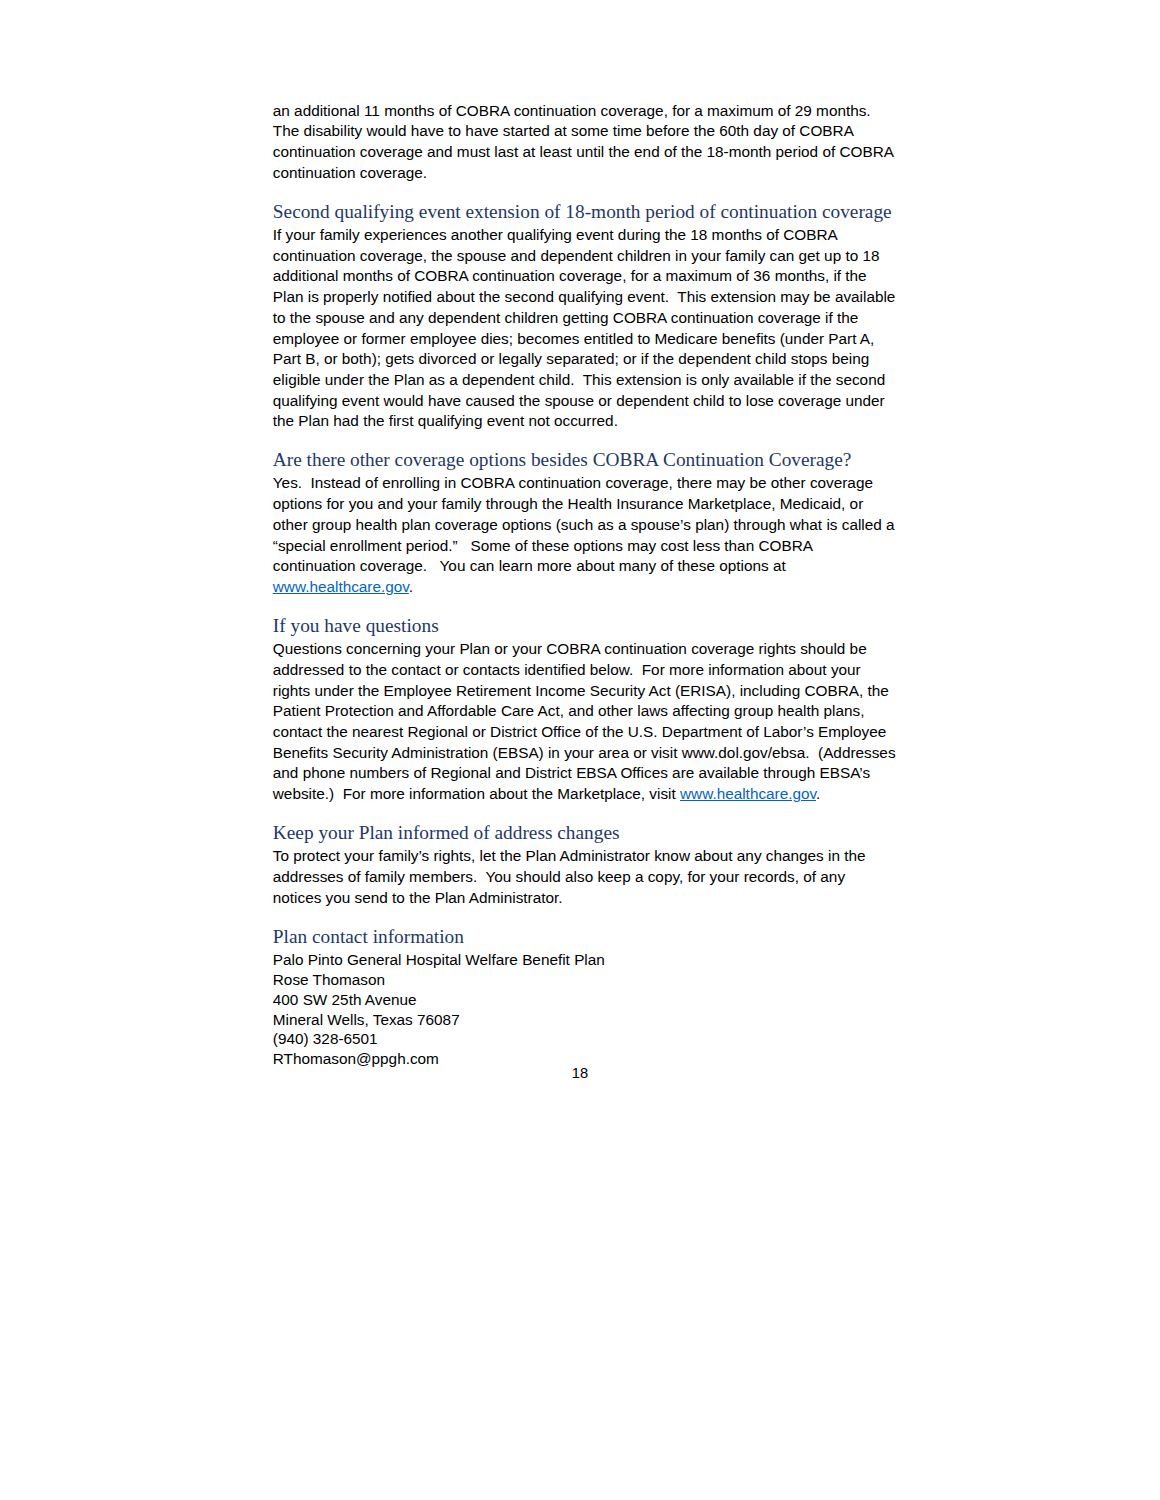an additional 11 months of COBRA continuation coverage, for a maximum of 29 months. The disability would have to have started at some time before the 60th day of COBRA continuation coverage and must last at least until the end of the 18-month period of COBRA continuation coverage.
Second qualifying event extension of 18-month period of continuation coverage
If your family experiences another qualifying event during the 18 months of COBRA continuation coverage, the spouse and dependent children in your family can get up to 18 additional months of COBRA continuation coverage, for a maximum of 36 months, if the Plan is properly notified about the second qualifying event. This extension may be available to the spouse and any dependent children getting COBRA continuation coverage if the employee or former employee dies; becomes entitled to Medicare benefits (under Part A, Part B, or both); gets divorced or legally separated; or if the dependent child stops being eligible under the Plan as a dependent child. This extension is only available if the second qualifying event would have caused the spouse or dependent child to lose coverage under the Plan had the first qualifying event not occurred.
Are there other coverage options besides COBRA Continuation Coverage?
Yes. Instead of enrolling in COBRA continuation coverage, there may be other coverage options for you and your family through the Health Insurance Marketplace, Medicaid, or other group health plan coverage options (such as a spouse’s plan) through what is called a “special enrollment period.” Some of these options may cost less than COBRA continuation coverage. You can learn more about many of these options at www.healthcare.gov.
If you have questions
Questions concerning your Plan or your COBRA continuation coverage rights should be addressed to the contact or contacts identified below. For more information about your rights under the Employee Retirement Income Security Act (ERISA), including COBRA, the Patient Protection and Affordable Care Act, and other laws affecting group health plans, contact the nearest Regional or District Office of the U.S. Department of Labor’s Employee Benefits Security Administration (EBSA) in your area or visit www.dol.gov/ebsa. (Addresses and phone numbers of Regional and District EBSA Offices are available through EBSA’s website.) For more information about the Marketplace, visit www.healthcare.gov.
Keep your Plan informed of address changes
To protect your family’s rights, let the Plan Administrator know about any changes in the addresses of family members. You should also keep a copy, for your records, of any notices you send to the Plan Administrator.
Plan contact information
Palo Pinto General Hospital Welfare Benefit Plan
Rose Thomason
400 SW 25th Avenue
Mineral Wells, Texas 76087
(940) 328-6501
RThomason@ppgh.com
18